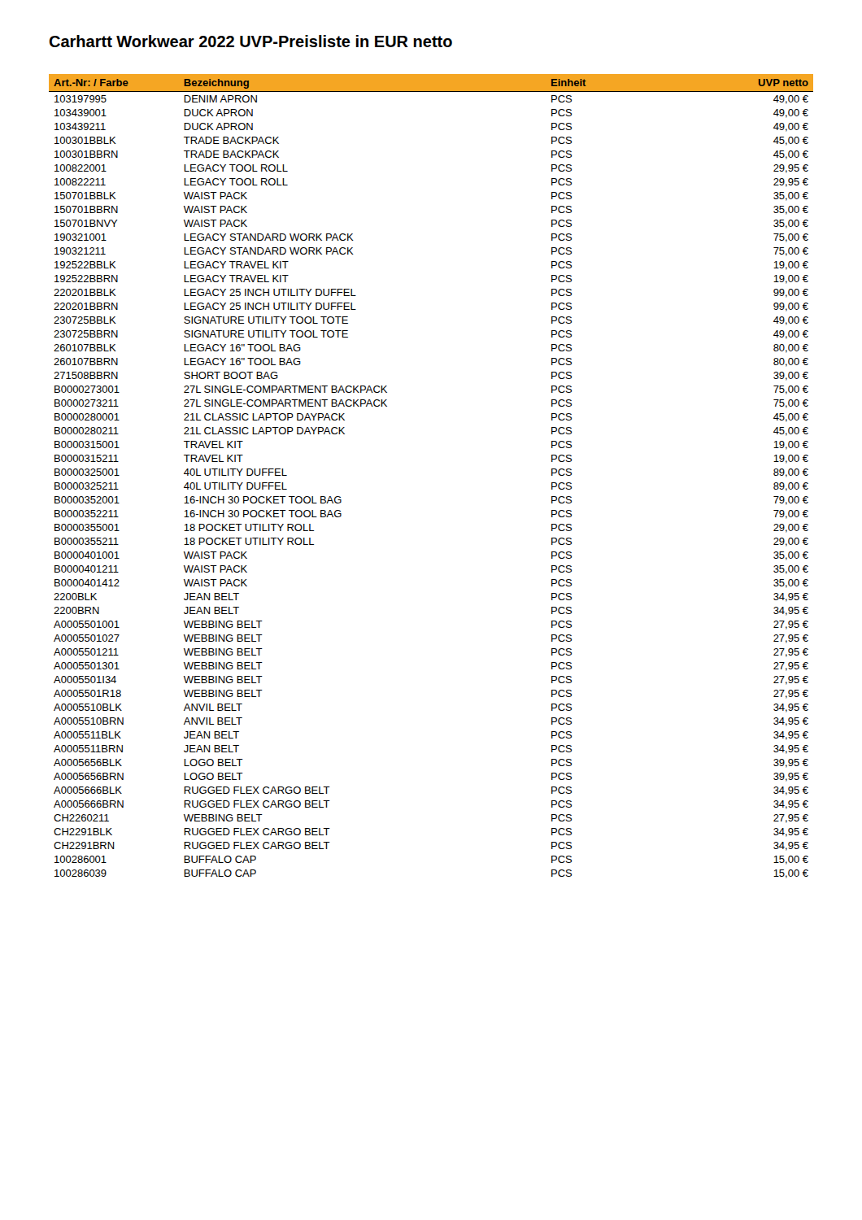Carhartt Workwear 2022 UVP-Preisliste in EUR netto
| Art.-Nr: / Farbe | Bezeichnung | Einheit | UVP netto |
| --- | --- | --- | --- |
| 103197995 | DENIM APRON | PCS | 49,00 € |
| 103439001 | DUCK APRON | PCS | 49,00 € |
| 103439211 | DUCK APRON | PCS | 49,00 € |
| 100301BBLK | TRADE BACKPACK | PCS | 45,00 € |
| 100301BBRN | TRADE BACKPACK | PCS | 45,00 € |
| 100822001 | LEGACY TOOL ROLL | PCS | 29,95 € |
| 100822211 | LEGACY TOOL ROLL | PCS | 29,95 € |
| 150701BBLK | WAIST PACK | PCS | 35,00 € |
| 150701BBRN | WAIST PACK | PCS | 35,00 € |
| 150701BNVY | WAIST PACK | PCS | 35,00 € |
| 190321001 | LEGACY STANDARD WORK PACK | PCS | 75,00 € |
| 190321211 | LEGACY STANDARD WORK PACK | PCS | 75,00 € |
| 192522BBLK | LEGACY TRAVEL KIT | PCS | 19,00 € |
| 192522BBRN | LEGACY TRAVEL KIT | PCS | 19,00 € |
| 220201BBLK | LEGACY 25 INCH UTILITY DUFFEL | PCS | 99,00 € |
| 220201BBRN | LEGACY 25 INCH UTILITY DUFFEL | PCS | 99,00 € |
| 230725BBLK | SIGNATURE UTILITY TOOL TOTE | PCS | 49,00 € |
| 230725BBRN | SIGNATURE UTILITY TOOL TOTE | PCS | 49,00 € |
| 260107BBLK | LEGACY 16" TOOL BAG | PCS | 80,00 € |
| 260107BBRN | LEGACY 16" TOOL BAG | PCS | 80,00 € |
| 271508BBRN | SHORT BOOT BAG | PCS | 39,00 € |
| B0000273001 | 27L SINGLE-COMPARTMENT BACKPACK | PCS | 75,00 € |
| B0000273211 | 27L SINGLE-COMPARTMENT BACKPACK | PCS | 75,00 € |
| B0000280001 | 21L CLASSIC LAPTOP DAYPACK | PCS | 45,00 € |
| B0000280211 | 21L CLASSIC LAPTOP DAYPACK | PCS | 45,00 € |
| B0000315001 | TRAVEL KIT | PCS | 19,00 € |
| B0000315211 | TRAVEL KIT | PCS | 19,00 € |
| B0000325001 | 40L UTILITY DUFFEL | PCS | 89,00 € |
| B0000325211 | 40L UTILITY DUFFEL | PCS | 89,00 € |
| B0000352001 | 16-INCH 30 POCKET TOOL BAG | PCS | 79,00 € |
| B0000352211 | 16-INCH 30 POCKET TOOL BAG | PCS | 79,00 € |
| B0000355001 | 18 POCKET UTILITY ROLL | PCS | 29,00 € |
| B0000355211 | 18 POCKET UTILITY ROLL | PCS | 29,00 € |
| B0000401001 | WAIST PACK | PCS | 35,00 € |
| B0000401211 | WAIST PACK | PCS | 35,00 € |
| B0000401412 | WAIST PACK | PCS | 35,00 € |
| 2200BLK | JEAN BELT | PCS | 34,95 € |
| 2200BRN | JEAN BELT | PCS | 34,95 € |
| A0005501001 | WEBBING BELT | PCS | 27,95 € |
| A0005501027 | WEBBING BELT | PCS | 27,95 € |
| A0005501211 | WEBBING BELT | PCS | 27,95 € |
| A0005501301 | WEBBING BELT | PCS | 27,95 € |
| A0005501I34 | WEBBING BELT | PCS | 27,95 € |
| A0005501R18 | WEBBING BELT | PCS | 27,95 € |
| A0005510BLK | ANVIL BELT | PCS | 34,95 € |
| A0005510BRN | ANVIL BELT | PCS | 34,95 € |
| A0005511BLK | JEAN BELT | PCS | 34,95 € |
| A0005511BRN | JEAN BELT | PCS | 34,95 € |
| A0005656BLK | LOGO BELT | PCS | 39,95 € |
| A0005656BRN | LOGO BELT | PCS | 39,95 € |
| A0005666BLK | RUGGED FLEX CARGO BELT | PCS | 34,95 € |
| A0005666BRN | RUGGED FLEX CARGO BELT | PCS | 34,95 € |
| CH2260211 | WEBBING BELT | PCS | 27,95 € |
| CH2291BLK | RUGGED FLEX CARGO BELT | PCS | 34,95 € |
| CH2291BRN | RUGGED FLEX CARGO BELT | PCS | 34,95 € |
| 100286001 | BUFFALO CAP | PCS | 15,00 € |
| 100286039 | BUFFALO CAP | PCS | 15,00 € |